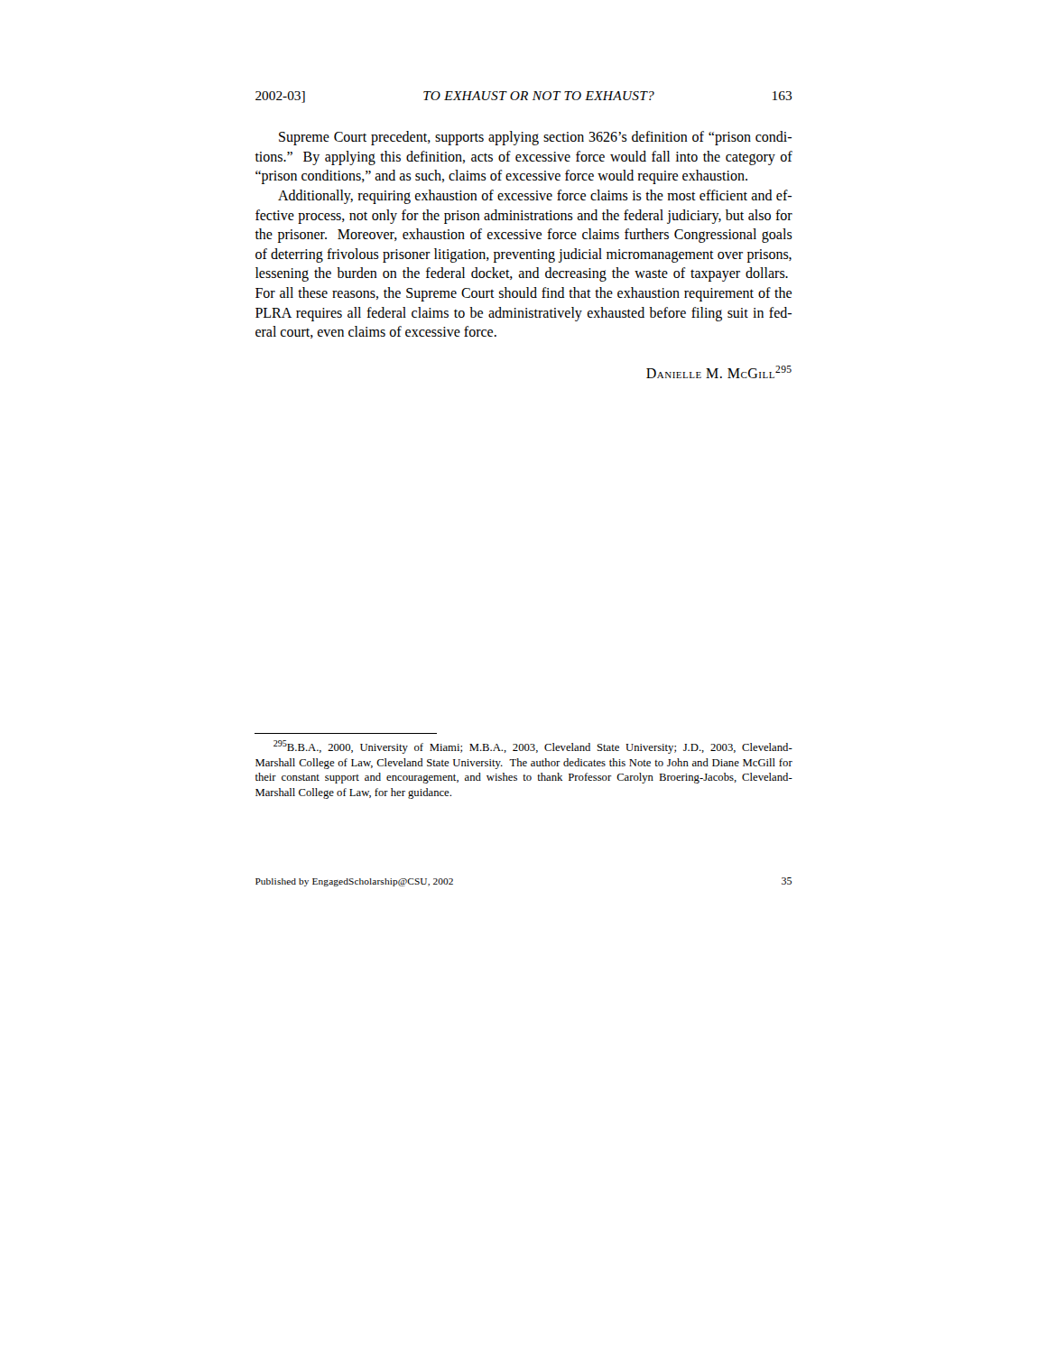2002-03] TO EXHAUST OR NOT TO EXHAUST? 163
Supreme Court precedent, supports applying section 3626’s definition of “prison conditions.” By applying this definition, acts of excessive force would fall into the category of “prison conditions,” and as such, claims of excessive force would require exhaustion.
Additionally, requiring exhaustion of excessive force claims is the most efficient and effective process, not only for the prison administrations and the federal judiciary, but also for the prisoner. Moreover, exhaustion of excessive force claims furthers Congressional goals of deterring frivolous prisoner litigation, preventing judicial micromanagement over prisons, lessening the burden on the federal docket, and decreasing the waste of taxpayer dollars. For all these reasons, the Supreme Court should find that the exhaustion requirement of the PLRA requires all federal claims to be administratively exhausted before filing suit in federal court, even claims of excessive force.
Danielle M. McGill295
295B.B.A., 2000, University of Miami; M.B.A., 2003, Cleveland State University; J.D., 2003, Cleveland-Marshall College of Law, Cleveland State University. The author dedicates this Note to John and Diane McGill for their constant support and encouragement, and wishes to thank Professor Carolyn Broering-Jacobs, Cleveland-Marshall College of Law, for her guidance.
Published by EngagedScholarship@CSU, 2002 35